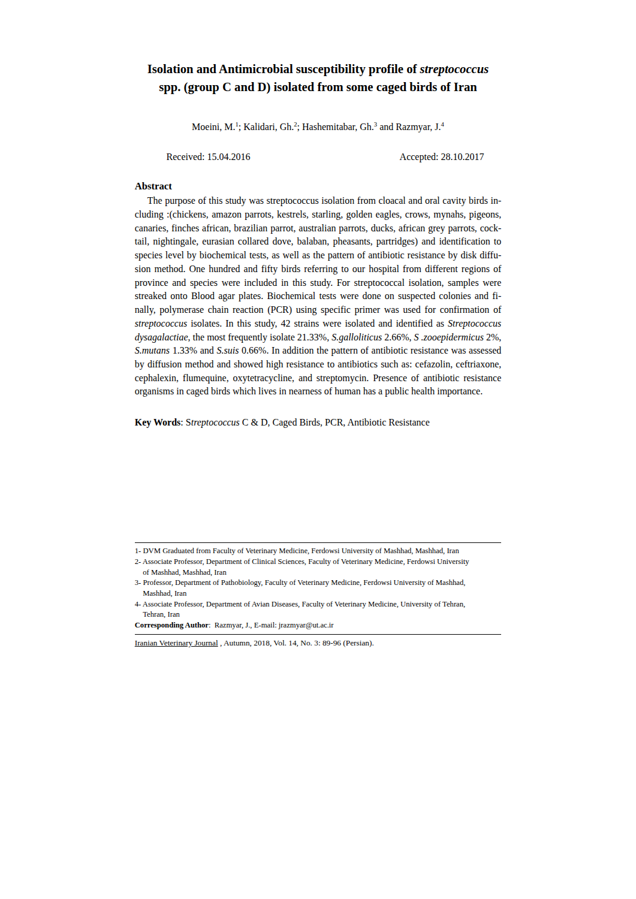Isolation and Antimicrobial susceptibility profile of streptococcus
spp. (group C and D) isolated from some caged birds of Iran
Moeini, M.1; Kalidari, Gh.2; Hashemitabar, Gh.3 and Razmyar, J.4
Received: 15.04.2016 Accepted: 28.10.2017
Abstract
The purpose of this study was streptococcus isolation from cloacal and oral cavity birds including :(chickens, amazon parrots, kestrels, starling, golden eagles, crows, mynahs, pigeons, canaries, finches african, brazilian parrot, australian parrots, ducks, african grey parrots, cocktail, nightingale, eurasian collared dove, balaban, pheasants, partridges) and identification to species level by biochemical tests, as well as the pattern of antibiotic resistance by disk diffusion method. One hundred and fifty birds referring to our hospital from different regions of province and species were included in this study. For streptococcal isolation, samples were streaked onto Blood agar plates. Biochemical tests were done on suspected colonies and finally, polymerase chain reaction (PCR) using specific primer was used for confirmation of streptococcus isolates. In this study, 42 strains were isolated and identified as Streptococcus dysagalactiae, the most frequently isolate 21.33%, S.galloliticus 2.66%, S .zooepidermicus 2%, S.mutans 1.33% and S.suis 0.66%. In addition the pattern of antibiotic resistance was assessed by diffusion method and showed high resistance to antibiotics such as: cefazolin, ceftriaxone, cephalexin, flumequine, oxytetracycline, and streptomycin. Presence of antibiotic resistance organisms in caged birds which lives in nearness of human has a public health importance.
Key Words: Streptococcus C & D, Caged Birds, PCR, Antibiotic Resistance
1- DVM Graduated from Faculty of Veterinary Medicine, Ferdowsi University of Mashhad, Mashhad, Iran
2- Associate Professor, Department of Clinical Sciences, Faculty of Veterinary Medicine, Ferdowsi University
of Mashhad, Mashhad, Iran
3- Professor, Department of Pathobiology, Faculty of Veterinary Medicine, Ferdowsi University of Mashhad,
Mashhad, Iran
4- Associate Professor, Department of Avian Diseases, Faculty of Veterinary Medicine, University of Tehran,
Tehran, Iran
Corresponding Author: Razmyar, J., E-mail: jrazmyar@ut.ac.ir
Iranian Veterinary Journal , Autumn, 2018, Vol. 14, No. 3: 89-96 (Persian).